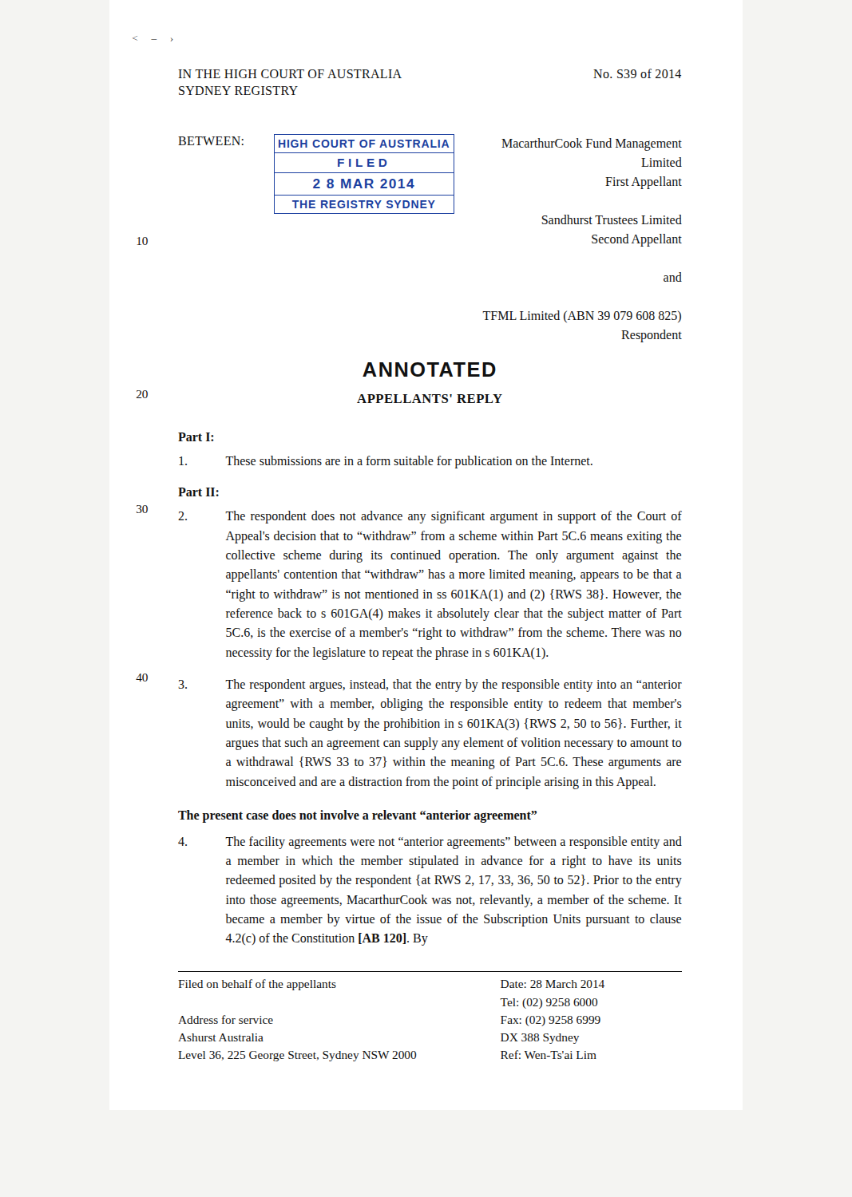< – ›
10
20
30
40
No. S39 of 2014 IN THE HIGH COURT OF AUSTRALIA
SYDNEY REGISTRY
| BETWEEN: | HIGH COURT OF AUSTRALIA FILED 2 8 MAR 2014 THE REGISTRY SYDNEY | MacarthurCook Fund Management Limited First Appellant Sandhurst Trustees Limited Second Appellant and TFML Limited (ABN 39 079 608 825) Respondent |
ANNOTATED
APPELLANTS' REPLY
Part I:
1. These submissions are in a form suitable for publication on the Internet.
Part II:
2. The respondent does not advance any significant argument in support of the Court of Appeal's decision that to “withdraw” from a scheme within Part 5C.6 means exiting the collective scheme during its continued operation. The only argument against the appellants' contention that “withdraw” has a more limited meaning, appears to be that a “right to withdraw” is not mentioned in ss 601KA(1) and (2) {RWS 38}. However, the reference back to s 601GA(4) makes it absolutely clear that the subject matter of Part 5C.6, is the exercise of a member's “right to withdraw” from the scheme. There was no necessity for the legislature to repeat the phrase in s 601KA(1).
3. The respondent argues, instead, that the entry by the responsible entity into an “anterior agreement” with a member, obliging the responsible entity to redeem that member's units, would be caught by the prohibition in s 601KA(3) {RWS 2, 50 to 56}. Further, it argues that such an agreement can supply any element of volition necessary to amount to a withdrawal {RWS 33 to 37} within the meaning of Part 5C.6. These arguments are misconceived and are a distraction from the point of principle arising in this Appeal.
The present case does not involve a relevant “anterior agreement”
4. The facility agreements were not “anterior agreements” between a responsible entity and a member in which the member stipulated in advance for a right to have its units redeemed posited by the respondent {at RWS 2, 17, 33, 36, 50 to 52}. Prior to the entry into those agreements, MacarthurCook was not, relevantly, a member of the scheme. It became a member by virtue of the issue of the Subscription Units pursuant to clause 4.2(c) of the Constitution [AB 120]. By
Filed on behalf of the appellants
Address for service
Ashurst Australia
Level 36, 225 George Street, Sydney NSW 2000
Date: 28 March 2014
Tel: (02) 9258 6000
Fax: (02) 9258 6999
DX 388 Sydney
Ref: Wen-Ts'ai Lim